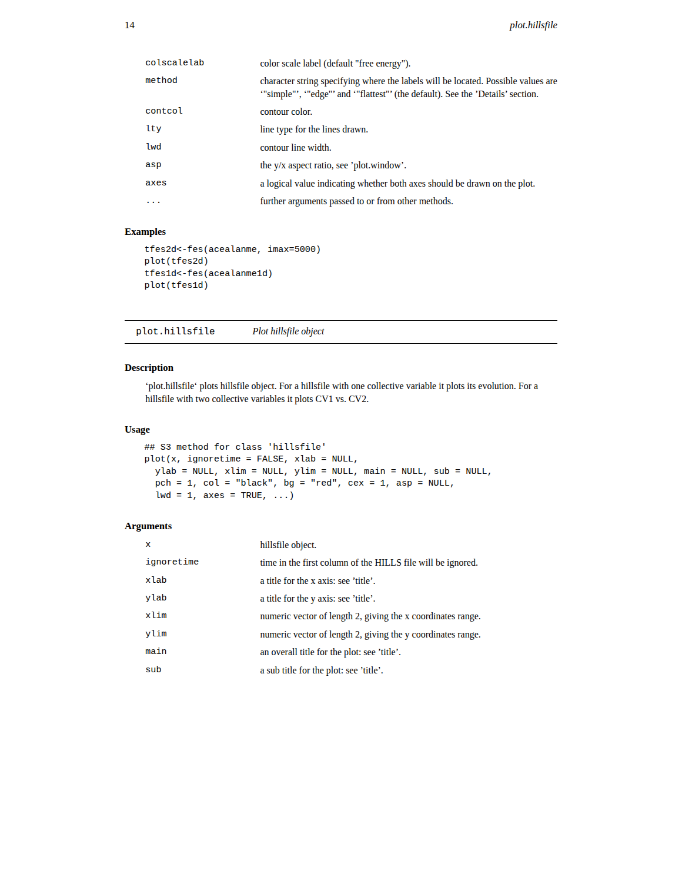14 plot.hillsfile
colscalelab
color scale label (default "free energy").
method
character string specifying where the labels will be located. Possible values are ‘"simple"’, ‘"edge"’ and ‘"flattest"’ (the default). See the ’Details’ section.
contcol
contour color.
lty
line type for the lines drawn.
lwd
contour line width.
asp
the y/x aspect ratio, see ’plot.window’.
axes
a logical value indicating whether both axes should be drawn on the plot.
...
further arguments passed to or from other methods.
Examples
tfes2d<-fes(acealanme, imax=5000)
plot(tfes2d)
tfes1d<-fes(acealanme1d)
plot(tfes1d)
plot.hillsfile Plot hillsfile object
Description
‘plot.hillsfile‘ plots hillsfile object. For a hillsfile with one collective variable it plots its evolution. For a hillsfile with two collective variables it plots CV1 vs. CV2.
Usage
## S3 method for class 'hillsfile'
plot(x, ignoretime = FALSE, xlab = NULL,
  ylab = NULL, xlim = NULL, ylim = NULL, main = NULL, sub = NULL,
  pch = 1, col = "black", bg = "red", cex = 1, asp = NULL,
  lwd = 1, axes = TRUE, ...)
Arguments
x
hillsfile object.
ignoretime
time in the first column of the HILLS file will be ignored.
xlab
a title for the x axis: see ’title’.
ylab
a title for the y axis: see ’title’.
xlim
numeric vector of length 2, giving the x coordinates range.
ylim
numeric vector of length 2, giving the y coordinates range.
main
an overall title for the plot: see ’title’.
sub
a sub title for the plot: see ’title’.